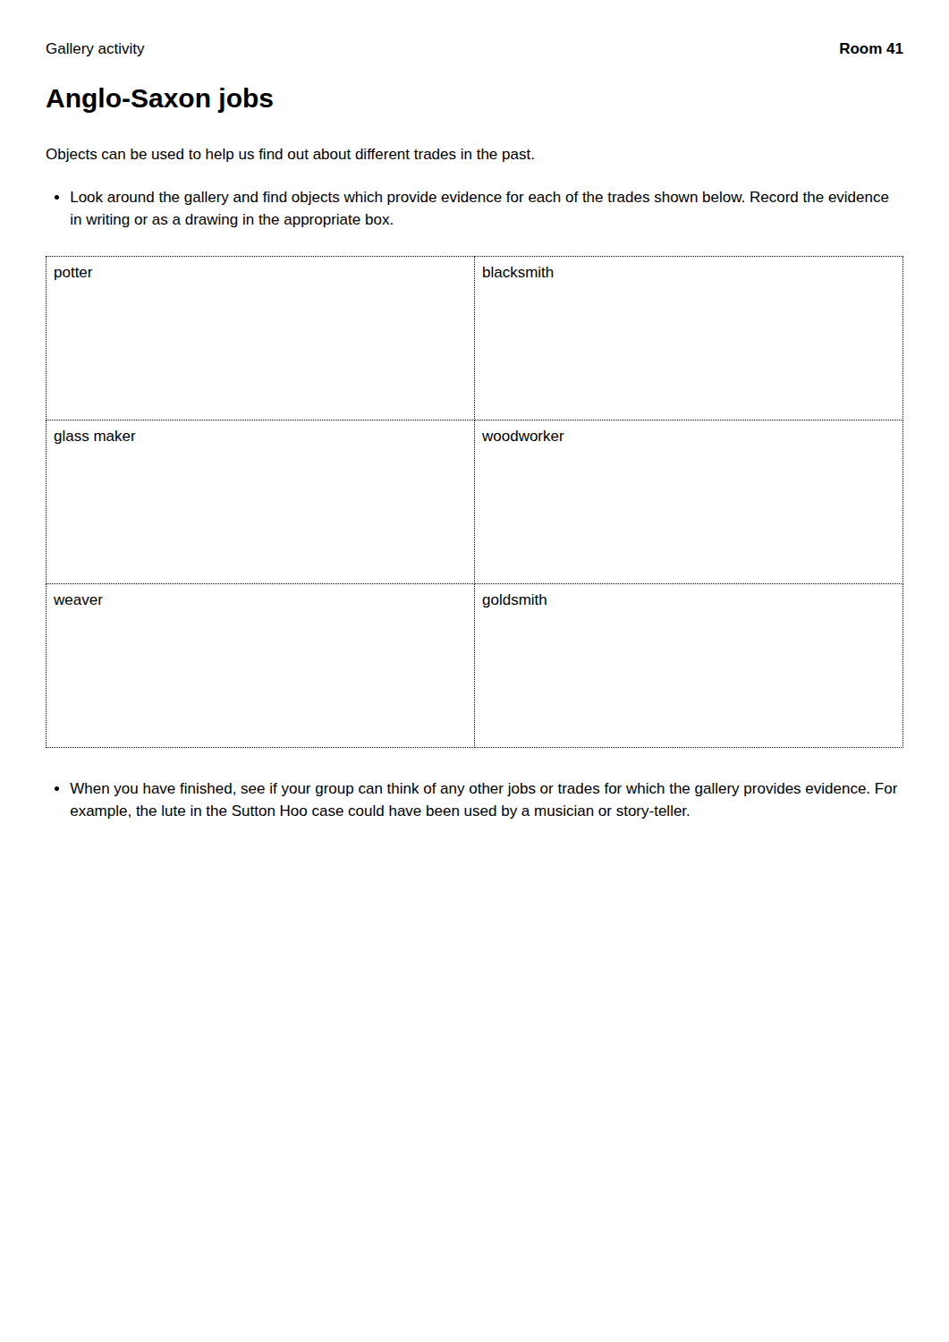Gallery activity Room 41
Anglo-Saxon jobs
Objects can be used to help us find out about different trades in the past.
Look around the gallery and find objects which provide evidence for each of the trades shown below. Record the evidence in writing or as a drawing in the appropriate box.
| potter | blacksmith |
| glass maker | woodworker |
| weaver | goldsmith |
When you have finished, see if your group can think of any other jobs or trades for which the gallery provides evidence. For example, the lute in the Sutton Hoo case could have been used by a musician or story-teller.